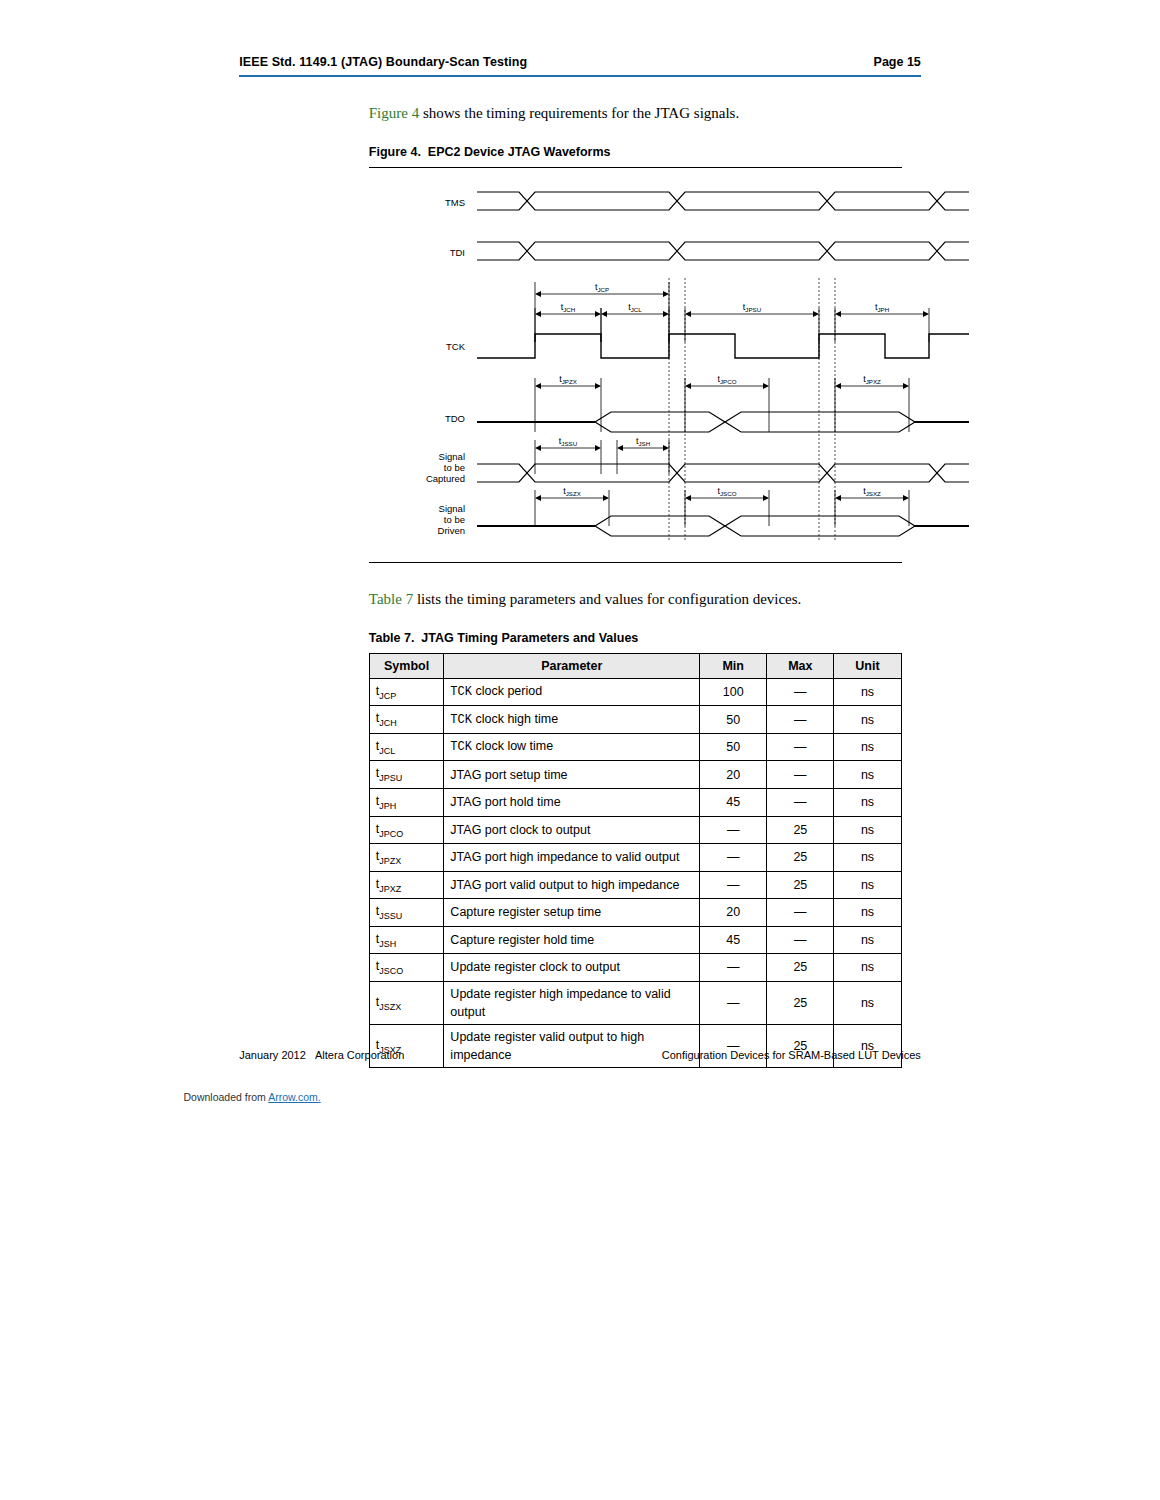IEEE Std. 1149.1 (JTAG) Boundary-Scan Testing
Page 15
Figure 4 shows the timing requirements for the JTAG signals.
Figure 4. EPC2 Device JTAG Waveforms
TMS TDI TCK TDO Signal to be Captured Signal to be Driven tJCP tJCH tJCL tJPSU tJPH tJPZX tJPCO tJPXZ tJSSU tJSH tJSZX tJSCO tJSXZ
Table 7 lists the timing parameters and values for configuration devices.
Table 7. JTAG Timing Parameters and Values
| Symbol | Parameter | Min | Max | Unit |
| --- | --- | --- | --- | --- |
| t JCP | TCK clock period | 100 | — | ns |
| t JCH | TCK clock high time | 50 | — | ns |
| t JCL | TCK clock low time | 50 | — | ns |
| t JPSU | JTAG port setup time | 20 | — | ns |
| t JPH | JTAG port hold time | 45 | — | ns |
| t JPCO | JTAG port clock to output | — | 25 | ns |
| t JPZX | JTAG port high impedance to valid output | — | 25 | ns |
| t JPXZ | JTAG port valid output to high impedance | — | 25 | ns |
| t JSSU | Capture register setup time | 20 | — | ns |
| t JSH | Capture register hold time | 45 | — | ns |
| t JSCO | Update register clock to output | — | 25 | ns |
| t JSZX | Update register high impedance to valid output | — | 25 | ns |
| t JSXZ | Update register valid output to high impedance | — | 25 | ns |
January 2012 Altera Corporation
Configuration Devices for SRAM-Based LUT Devices
Downloaded from Arrow.com.